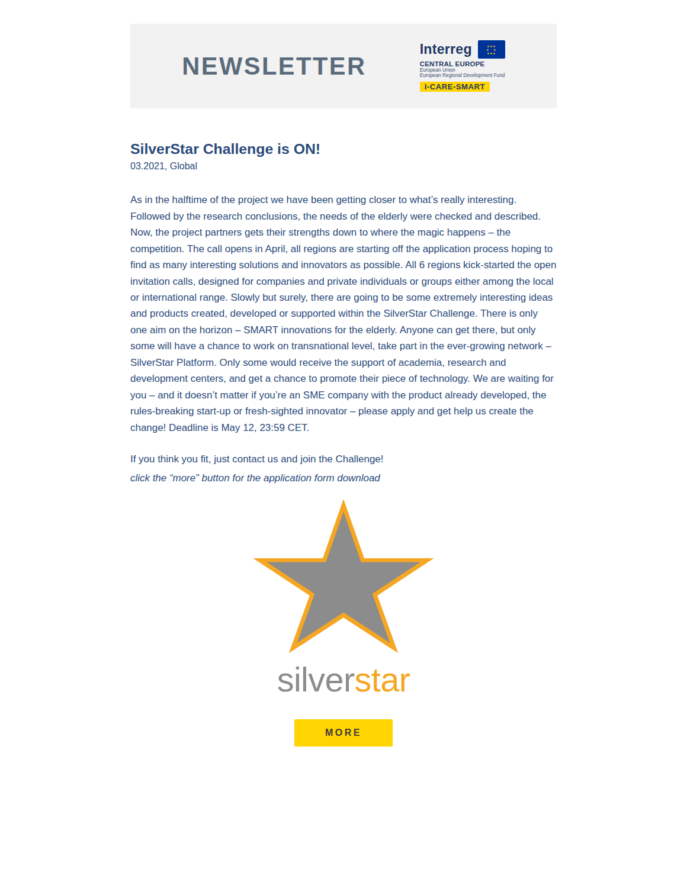NEWSLETTER
Interreg
CENTRAL EUROPE European Union
European Regional Development Fund
I-CARE-SMART
SilverStar Challenge is ON!
03.2021, Global
As in the halftime of the project we have been getting closer to what’s really interesting. Followed by the research conclusions, the needs of the elderly were checked and described. Now, the project partners gets their strengths down to where the magic happens – the competition. The call opens in April, all regions are starting off the application process hoping to find as many interesting solutions and innovators as possible. All 6 regions kick-started the open invitation calls, designed for companies and private individuals or groups either among the local or international range. Slowly but surely, there are going to be some extremely interesting ideas and products created, developed or supported within the SilverStar Challenge. There is only one aim on the horizon – SMART innovations for the elderly. Anyone can get there, but only some will have a chance to work on transnational level, take part in the ever-growing network – SilverStar Platform. Only some would receive the support of academia, research and development centers, and get a chance to promote their piece of technology. We are waiting for you – and it doesn’t matter if you’re an SME company with the product already developed, the rules-breaking start-up or fresh-sighted innovator – please apply and get help us create the change! Deadline is May 12, 23:59 CET.
If you think you fit, just contact us and join the Challenge!
click the “more” button for the application form download
silver star
MORE